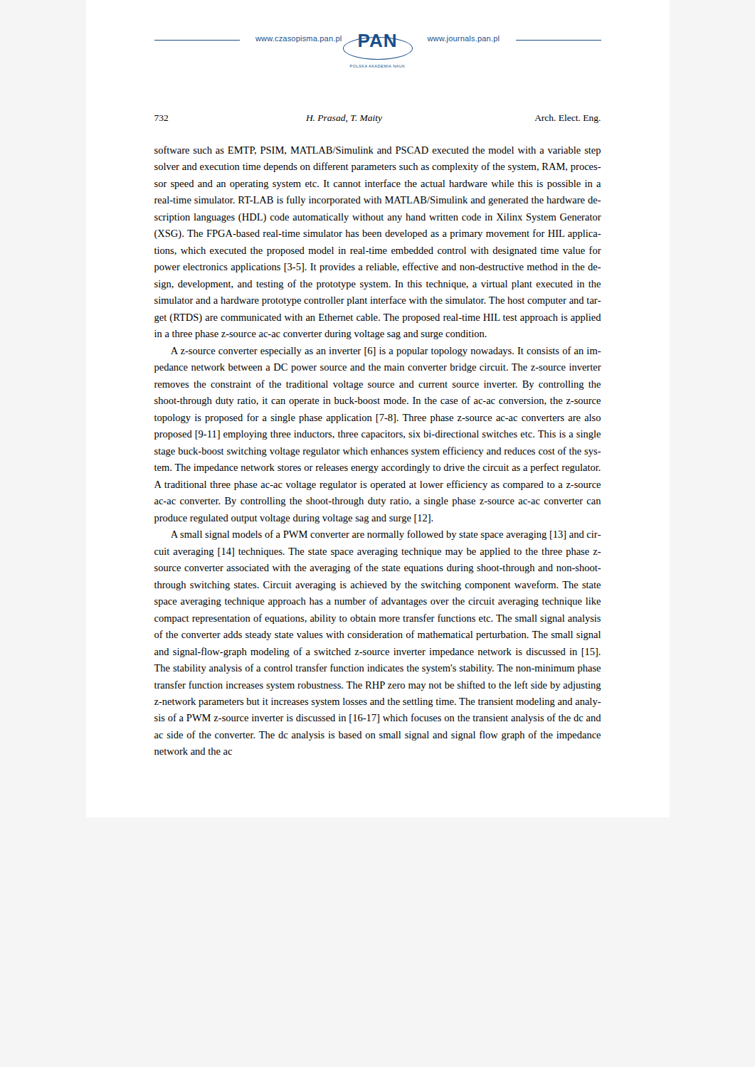www.czasopisma.pan.pl www.journals.pan.pl
PAN
POLSKA AKADEMIA NAUK
732
H. Prasad, T. Maity
Arch. Elect. Eng.
software such as EMTP, PSIM, MATLAB/Simulink and PSCAD executed the model with a variable step solver and execution time depends on different parameters such as complexity of the system, RAM, processor speed and an operating system etc. It cannot interface the actual hardware while this is possible in a real-time simulator. RT-LAB is fully incorporated with MATLAB/Simulink and generated the hardware description languages (HDL) code automatically without any hand written code in Xilinx System Generator (XSG). The FPGA-based real-time simulator has been developed as a primary movement for HIL applications, which executed the proposed model in real-time embedded control with designated time value for power electronics applications [3-5]. It provides a reliable, effective and non-destructive method in the design, development, and testing of the prototype system. In this technique, a virtual plant executed in the simulator and a hardware prototype controller plant interface with the simulator. The host computer and target (RTDS) are communicated with an Ethernet cable. The proposed real-time HIL test approach is applied in a three phase z-source ac-ac converter during voltage sag and surge condition.
A z-source converter especially as an inverter [6] is a popular topology nowadays. It consists of an impedance network between a DC power source and the main converter bridge circuit. The z-source inverter removes the constraint of the traditional voltage source and current source inverter. By controlling the shoot-through duty ratio, it can operate in buck-boost mode. In the case of ac-ac conversion, the z-source topology is proposed for a single phase application [7-8]. Three phase z-source ac-ac converters are also proposed [9-11] employing three inductors, three capacitors, six bi-directional switches etc. This is a single stage buck-boost switching voltage regulator which enhances system efficiency and reduces cost of the system. The impedance network stores or releases energy accordingly to drive the circuit as a perfect regulator. A traditional three phase ac-ac voltage regulator is operated at lower efficiency as compared to a z-source ac-ac converter. By controlling the shoot-through duty ratio, a single phase z-source ac-ac converter can produce regulated output voltage during voltage sag and surge [12].
A small signal models of a PWM converter are normally followed by state space averaging [13] and circuit averaging [14] techniques. The state space averaging technique may be applied to the three phase z-source converter associated with the averaging of the state equations during shoot-through and non-shoot-through switching states. Circuit averaging is achieved by the switching component waveform. The state space averaging technique approach has a number of advantages over the circuit averaging technique like compact representation of equations, ability to obtain more transfer functions etc. The small signal analysis of the converter adds steady state values with consideration of mathematical perturbation. The small signal and signal-flow-graph modeling of a switched z-source inverter impedance network is discussed in [15]. The stability analysis of a control transfer function indicates the system's stability. The non-minimum phase transfer function increases system robustness. The RHP zero may not be shifted to the left side by adjusting z-network parameters but it increases system losses and the settling time. The transient modeling and analysis of a PWM z-source inverter is discussed in [16-17] which focuses on the transient analysis of the dc and ac side of the converter. The dc analysis is based on small signal and signal flow graph of the impedance network and the ac